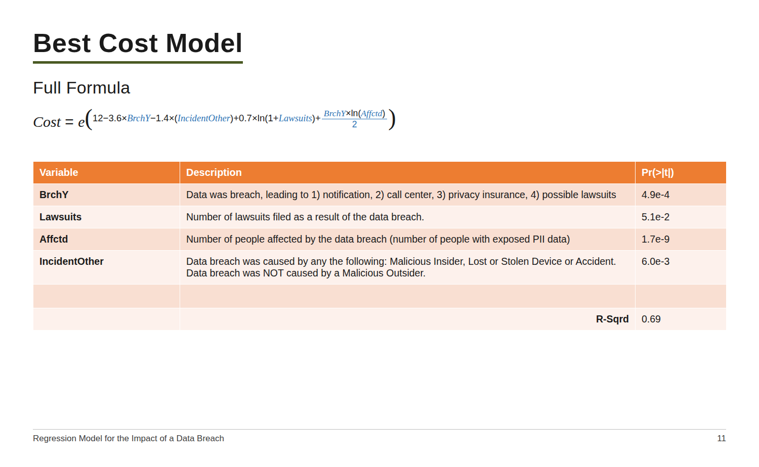Best Cost Model
Full Formula
Cost = e(12−3.6×BrchY−1.4×(IncidentOther)+0.7×ln(1+Lawsuits)+BrchY×ln(Affctd) 2)
| Variable | Description | Pr(>/t/) |
| --- | --- | --- |
| BrchY | Data was breach, leading to 1) notification, 2) call center, 3) privacy insurance, 4) possible lawsuits | 4.9e-4 |
| Lawsuits | Number of lawsuits filed as a result of the data breach. | 5.1e-2 |
| Affctd | Number of people affected by the data breach (number of people with exposed PII data) | 1.7e-9 |
| IncidentOther | Data breach was caused by any the following: Malicious Insider, Lost or Stolen Device or Accident. Data breach was NOT caused by a Malicious Outsider. | 6.0e-3 |
| | R-Sqrd | 0.69 |
Regression Model for the Impact of a Data Breach 11